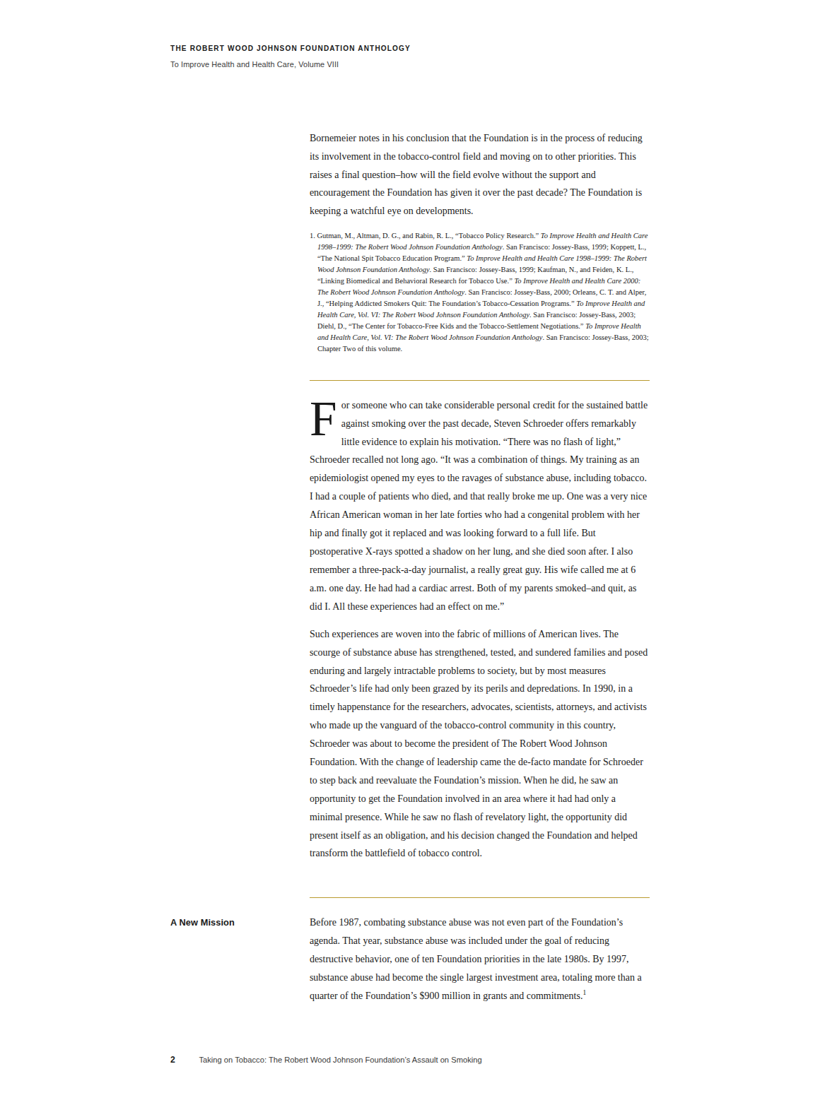The Robert Wood Johnson Foundation Anthology
To Improve Health and Health Care, Volume VIII
Bornemeier notes in his conclusion that the Foundation is in the process of reducing its involvement in the tobacco-control field and moving on to other priorities. This raises a final question–how will the field evolve without the support and encouragement the Foundation has given it over the past decade? The Foundation is keeping a watchful eye on developments.
1. Gutman, M., Altman, D. G., and Rabin, R. L., “Tobacco Policy Research.” To Improve Health and Health Care 1998–1999: The Robert Wood Johnson Foundation Anthology. San Francisco: Jossey-Bass, 1999; Koppett, L., “The National Spit Tobacco Education Program.” To Improve Health and Health Care 1998–1999: The Robert Wood Johnson Foundation Anthology. San Francisco: Jossey-Bass, 1999; Kaufman, N., and Feiden, K. L., “Linking Biomedical and Behavioral Research for Tobacco Use.” To Improve Health and Health Care 2000: The Robert Wood Johnson Foundation Anthology. San Francisco: Jossey-Bass, 2000; Orleans, C. T. and Alper, J., “Helping Addicted Smokers Quit: The Foundation’s Tobacco-Cessation Programs.” To Improve Health and Health Care, Vol. VI: The Robert Wood Johnson Foundation Anthology. San Francisco: Jossey-Bass, 2003; Diehl, D., “The Center for Tobacco-Free Kids and the Tobacco-Settlement Negotiations.” To Improve Health and Health Care, Vol. VI: The Robert Wood Johnson Foundation Anthology. San Francisco: Jossey-Bass, 2003; Chapter Two of this volume.
For someone who can take considerable personal credit for the sustained battle against smoking over the past decade, Steven Schroeder offers remarkably little evidence to explain his motivation. “There was no flash of light,” Schroeder recalled not long ago. “It was a combination of things. My training as an epidemiologist opened my eyes to the ravages of substance abuse, including tobacco. I had a couple of patients who died, and that really broke me up. One was a very nice African American woman in her late forties who had a congenital problem with her hip and finally got it replaced and was looking forward to a full life. But postoperative X-rays spotted a shadow on her lung, and she died soon after. I also remember a three-pack-a-day journalist, a really great guy. His wife called me at 6 a.m. one day. He had had a cardiac arrest. Both of my parents smoked–and quit, as did I. All these experiences had an effect on me.”
Such experiences are woven into the fabric of millions of American lives. The scourge of substance abuse has strengthened, tested, and sundered families and posed enduring and largely intractable problems to society, but by most measures Schroeder’s life had only been grazed by its perils and depredations. In 1990, in a timely happenstance for the researchers, advocates, scientists, attorneys, and activists who made up the vanguard of the tobacco-control community in this country, Schroeder was about to become the president of The Robert Wood Johnson Foundation. With the change of leadership came the de-facto mandate for Schroeder to step back and reevaluate the Foundation’s mission. When he did, he saw an opportunity to get the Foundation involved in an area where it had had only a minimal presence. While he saw no flash of revelatory light, the opportunity did present itself as an obligation, and his decision changed the Foundation and helped transform the battlefield of tobacco control.
A New Mission
Before 1987, combating substance abuse was not even part of the Foundation’s agenda. That year, substance abuse was included under the goal of reducing destructive behavior, one of ten Foundation priorities in the late 1980s. By 1997, substance abuse had become the single largest investment area, totaling more than a quarter of the Foundation’s $900 million in grants and commitments.1
2 Taking on Tobacco: The Robert Wood Johnson Foundation’s Assault on Smoking